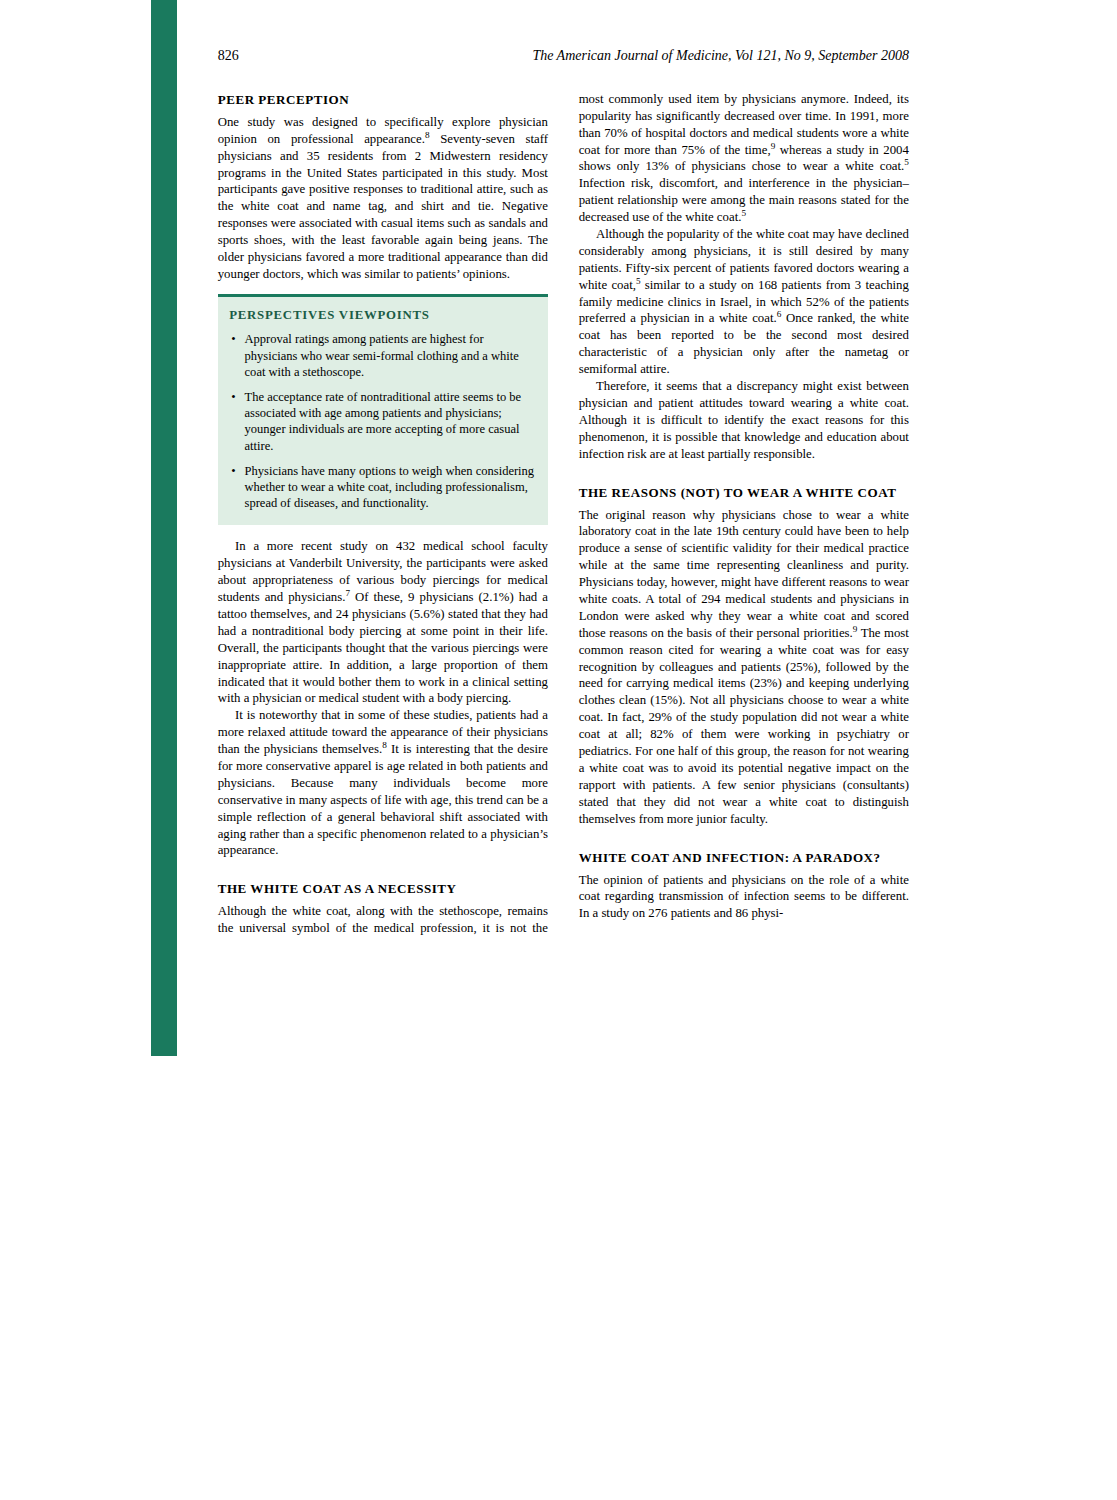826 The American Journal of Medicine, Vol 121, No 9, September 2008
Peer Perception
One study was designed to specifically explore physician opinion on professional appearance.8 Seventy-seven staff physicians and 35 residents from 2 Midwestern residency programs in the United States participated in this study. Most participants gave positive responses to traditional attire, such as the white coat and name tag, and shirt and tie. Negative responses were associated with casual items such as sandals and sports shoes, with the least favorable again being jeans. The older physicians favored a more traditional appearance than did younger doctors, which was similar to patients’ opinions.
Perspectives Viewpoints
Approval ratings among patients are highest for physicians who wear semi-formal clothing and a white coat with a stethoscope.
The acceptance rate of nontraditional attire seems to be associated with age among patients and physicians; younger individuals are more accepting of more casual attire.
Physicians have many options to weigh when considering whether to wear a white coat, including professionalism, spread of diseases, and functionality.
In a more recent study on 432 medical school faculty physicians at Vanderbilt University, the participants were asked about appropriateness of various body piercings for medical students and physicians.7 Of these, 9 physicians (2.1%) had a tattoo themselves, and 24 physicians (5.6%) stated that they had had a nontraditional body piercing at some point in their life. Overall, the participants thought that the various piercings were inappropriate attire. In addition, a large proportion of them indicated that it would bother them to work in a clinical setting with a physician or medical student with a body piercing.
It is noteworthy that in some of these studies, patients had a more relaxed attitude toward the appearance of their physicians than the physicians themselves.8 It is interesting that the desire for more conservative apparel is age related in both patients and physicians. Because many individuals become more conservative in many aspects of life with age, this trend can be a simple reflection of a general behavioral shift associated with aging rather than a specific phenomenon related to a physician’s appearance.
The White Coat as a Necessity
Although the white coat, along with the stethoscope, remains the universal symbol of the medical profession, it is not the most commonly used item by physicians anymore. Indeed, its popularity has significantly decreased over time. In 1991, more than 70% of hospital doctors and medical students wore a white coat for more than 75% of the time,9 whereas a study in 2004 shows only 13% of physicians chose to wear a white coat.5 Infection risk, discomfort, and interference in the physician–patient relationship were among the main reasons stated for the decreased use of the white coat.5
Although the popularity of the white coat may have declined considerably among physicians, it is still desired by many patients. Fifty-six percent of patients favored doctors wearing a white coat,5 similar to a study on 168 patients from 3 teaching family medicine clinics in Israel, in which 52% of the patients preferred a physician in a white coat.6 Once ranked, the white coat has been reported to be the second most desired characteristic of a physician only after the nametag or semiformal attire.
Therefore, it seems that a discrepancy might exist between physician and patient attitudes toward wearing a white coat. Although it is difficult to identify the exact reasons for this phenomenon, it is possible that knowledge and education about infection risk are at least partially responsible.
The Reasons (Not) to Wear a White Coat
The original reason why physicians chose to wear a white laboratory coat in the late 19th century could have been to help produce a sense of scientific validity for their medical practice while at the same time representing cleanliness and purity. Physicians today, however, might have different reasons to wear white coats. A total of 294 medical students and physicians in London were asked why they wear a white coat and scored those reasons on the basis of their personal priorities.9 The most common reason cited for wearing a white coat was for easy recognition by colleagues and patients (25%), followed by the need for carrying medical items (23%) and keeping underlying clothes clean (15%). Not all physicians choose to wear a white coat. In fact, 29% of the study population did not wear a white coat at all; 82% of them were working in psychiatry or pediatrics. For one half of this group, the reason for not wearing a white coat was to avoid its potential negative impact on the rapport with patients. A few senior physicians (consultants) stated that they did not wear a white coat to distinguish themselves from more junior faculty.
White Coat and Infection: A Paradox?
The opinion of patients and physicians on the role of a white coat regarding transmission of infection seems to be different. In a study on 276 patients and 86 physi-